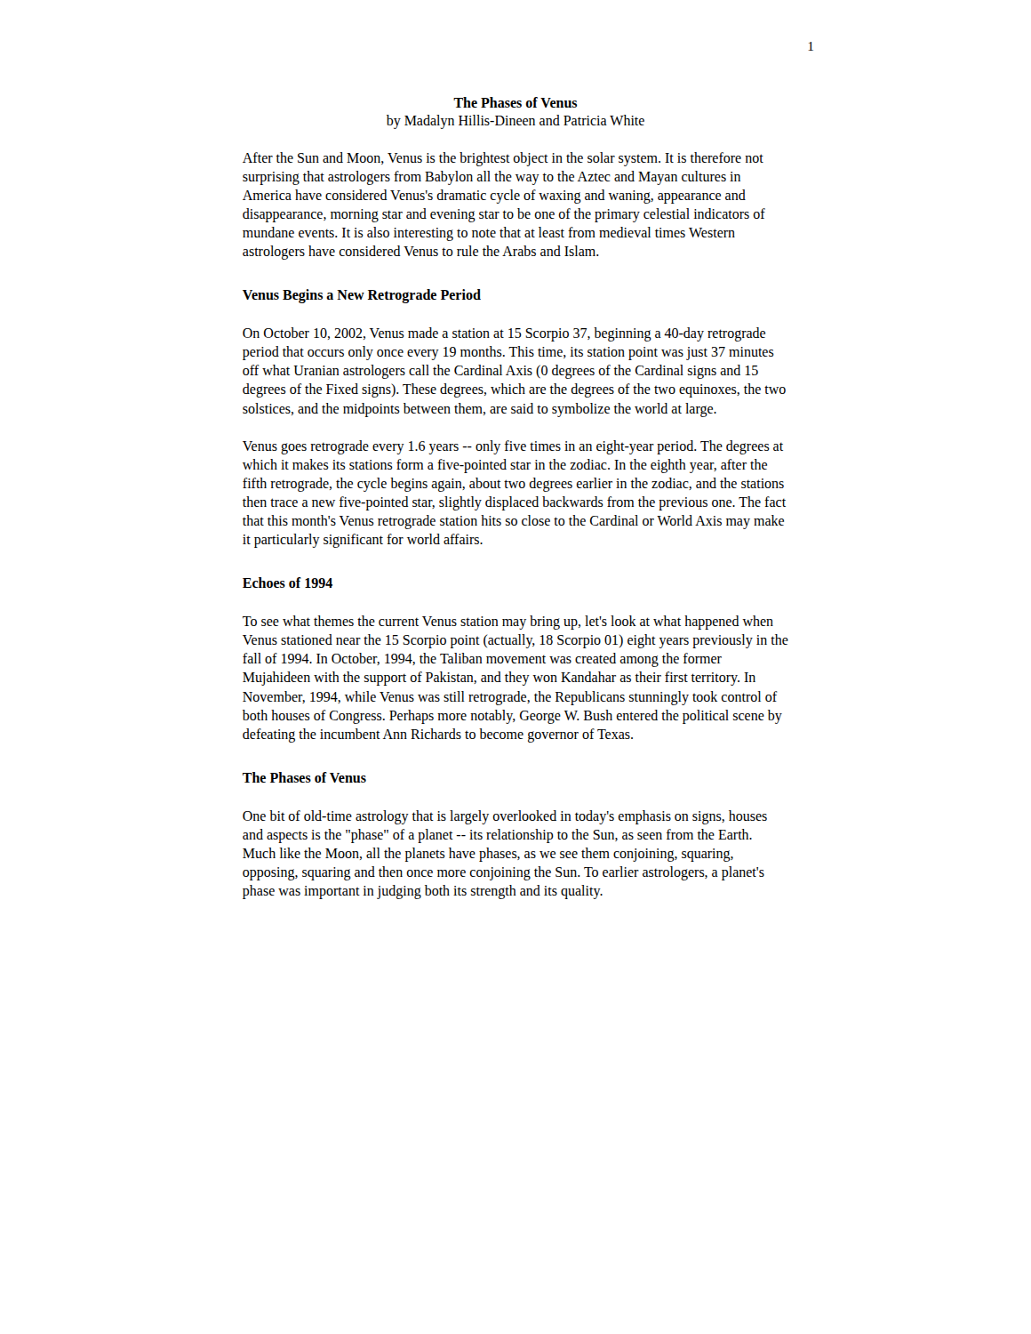1
The Phases of Venus
by Madalyn Hillis-Dineen and Patricia White
After the Sun and Moon, Venus is the brightest object in the solar system. It is therefore not surprising that astrologers from Babylon all the way to the Aztec and Mayan cultures in America have considered Venus's dramatic cycle of waxing and waning, appearance and disappearance, morning star and evening star to be one of the primary celestial indicators of mundane events. It is also interesting to note that at least from medieval times Western astrologers have considered Venus to rule the Arabs and Islam.
Venus Begins a New Retrograde Period
On October 10, 2002, Venus made a station at 15 Scorpio 37, beginning a 40-day retrograde period that occurs only once every 19 months. This time, its station point was just 37 minutes off what Uranian astrologers call the Cardinal Axis (0 degrees of the Cardinal signs and 15 degrees of the Fixed signs). These degrees, which are the degrees of the two equinoxes, the two solstices, and the midpoints between them, are said to symbolize the world at large.
Venus goes retrograde every 1.6 years -- only five times in an eight-year period. The degrees at which it makes its stations form a five-pointed star in the zodiac. In the eighth year, after the fifth retrograde, the cycle begins again, about two degrees earlier in the zodiac, and the stations then trace a new five-pointed star, slightly displaced backwards from the previous one. The fact that this month's Venus retrograde station hits so close to the Cardinal or World Axis may make it particularly significant for world affairs.
Echoes of 1994
To see what themes the current Venus station may bring up, let's look at what happened when Venus stationed near the 15 Scorpio point (actually, 18 Scorpio 01) eight years previously in the fall of 1994. In October, 1994, the Taliban movement was created among the former Mujahideen with the support of Pakistan, and they won Kandahar as their first territory. In November, 1994, while Venus was still retrograde, the Republicans stunningly took control of both houses of Congress. Perhaps more notably, George W. Bush entered the political scene by defeating the incumbent Ann Richards to become governor of Texas.
The Phases of Venus
One bit of old-time astrology that is largely overlooked in today's emphasis on signs, houses and aspects is the "phase" of a planet -- its relationship to the Sun, as seen from the Earth. Much like the Moon, all the planets have phases, as we see them conjoining, squaring, opposing, squaring and then once more conjoining the Sun. To earlier astrologers, a planet's phase was important in judging both its strength and its quality.